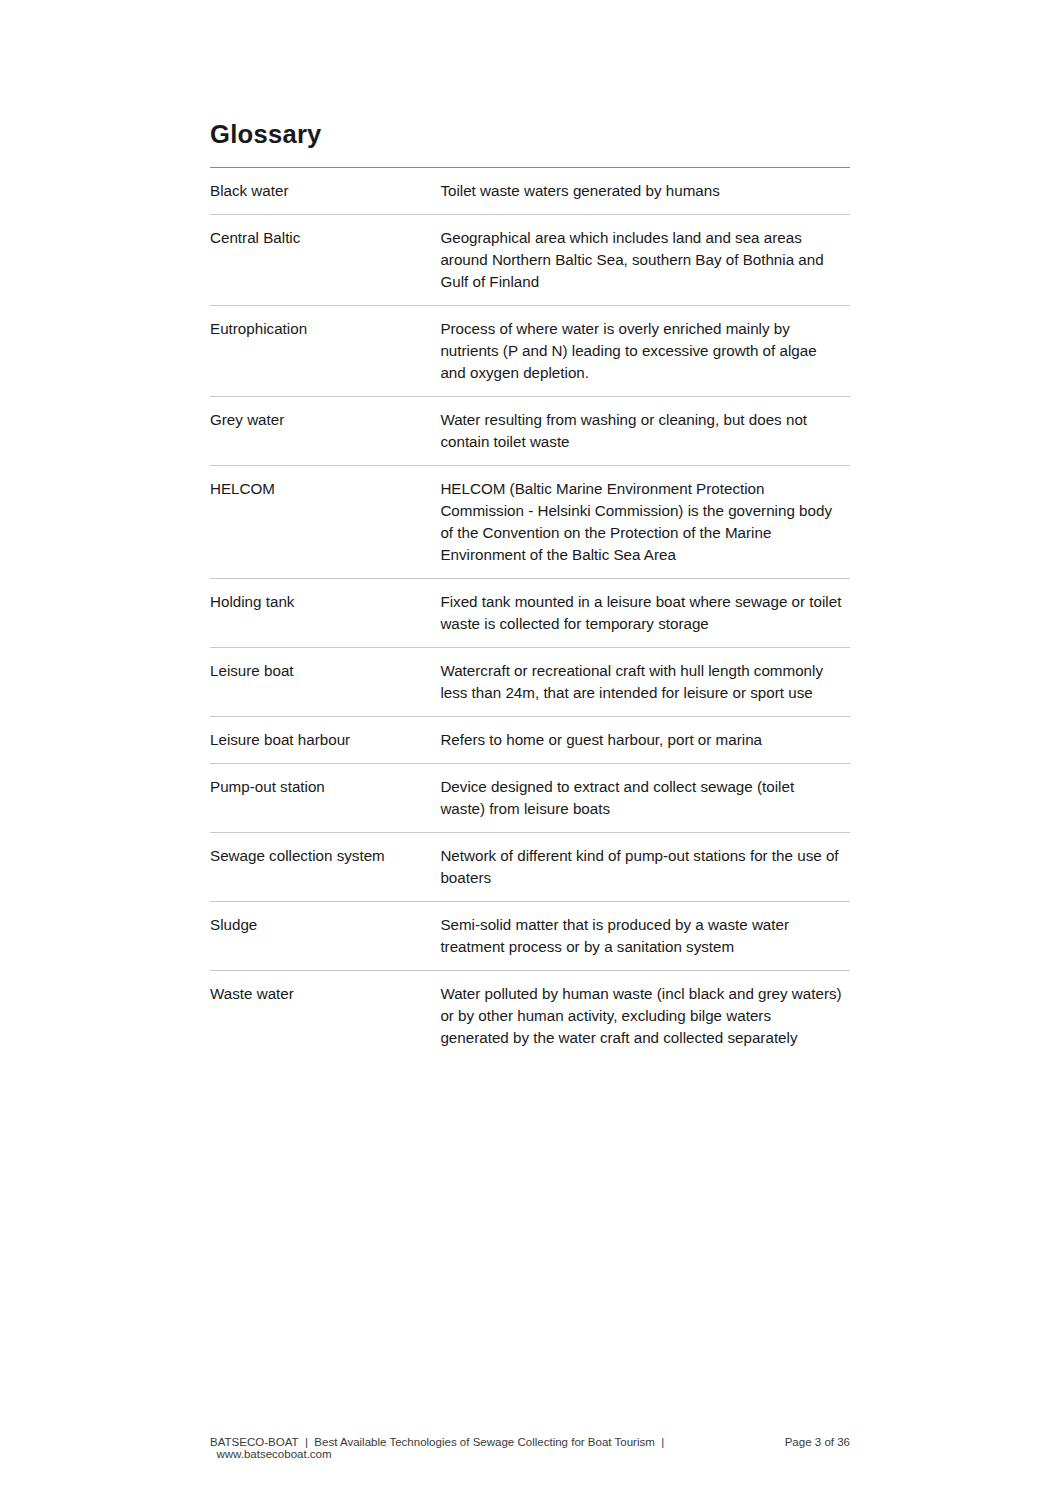Glossary
| Black water | Toilet waste waters generated by humans |
| Central Baltic | Geographical area which includes land and sea areas around Northern Baltic Sea, southern Bay of Bothnia and Gulf of Finland |
| Eutrophication | Process of where water is overly enriched mainly by nutrients (P and N) leading to excessive growth of algae and oxygen depletion. |
| Grey water | Water resulting from washing or cleaning, but does not contain toilet waste |
| HELCOM | HELCOM (Baltic Marine Environment Protection Commission - Helsinki Commission) is the governing body of the Convention on the Protection of the Marine Environment of the Baltic Sea Area |
| Holding tank | Fixed tank mounted in a leisure boat where sewage or toilet waste is collected for temporary storage |
| Leisure boat | Watercraft or recreational craft with hull length commonly less than 24m, that are intended for leisure or sport use |
| Leisure boat harbour | Refers to home or guest harbour, port or marina |
| Pump-out station | Device designed to extract and collect sewage (toilet waste) from leisure boats |
| Sewage collection system | Network of different kind of pump-out stations for the use of boaters |
| Sludge | Semi-solid matter that is produced by a waste water treatment process or by a sanitation system |
| Waste water | Water polluted by human waste (incl black and grey waters) or by other human activity, excluding bilge waters generated by the water craft and collected separately |
BATSECO-BOAT | Best Available Technologies of Sewage Collecting for Boat Tourism | www.batsecoboat.com
Page 3 of 36